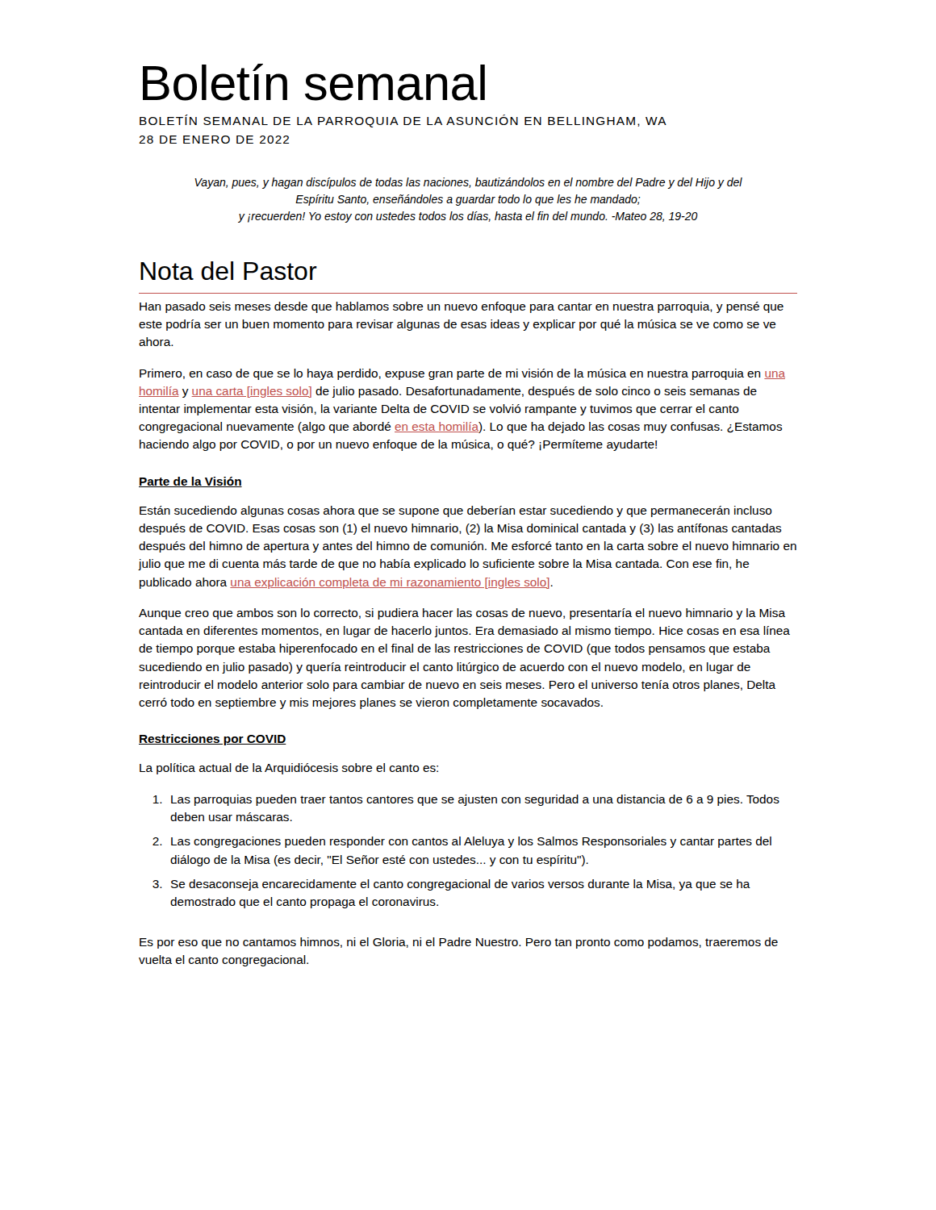Boletín semanal
BOLETÍN SEMANAL DE LA PARROQUIA DE LA ASUNCIÓN EN BELLINGHAM, WA
28 DE ENERO DE 2022
Vayan, pues, y hagan discípulos de todas las naciones, bautizándolos en el nombre del Padre y del Hijo y del Espíritu Santo, enseñándoles a guardar todo lo que les he mandado;
y ¡recuerden! Yo estoy con ustedes todos los días, hasta el fin del mundo. -Mateo 28, 19-20
Nota del Pastor
Han pasado seis meses desde que hablamos sobre un nuevo enfoque para cantar en nuestra parroquia, y pensé que este podría ser un buen momento para revisar algunas de esas ideas y explicar por qué la música se ve como se ve ahora.
Primero, en caso de que se lo haya perdido, expuse gran parte de mi visión de la música en nuestra parroquia en una homilía y una carta [ingles solo] de julio pasado. Desafortunadamente, después de solo cinco o seis semanas de intentar implementar esta visión, la variante Delta de COVID se volvió rampante y tuvimos que cerrar el canto congregacional nuevamente (algo que abordé en esta homilía). Lo que ha dejado las cosas muy confusas. ¿Estamos haciendo algo por COVID, o por un nuevo enfoque de la música, o qué? ¡Permíteme ayudarte!
Parte de la Visión
Están sucediendo algunas cosas ahora que se supone que deberían estar sucediendo y que permanecerán incluso después de COVID. Esas cosas son (1) el nuevo himnario, (2) la Misa dominical cantada y (3) las antífonas cantadas después del himno de apertura y antes del himno de comunión. Me esforcé tanto en la carta sobre el nuevo himnario en julio que me di cuenta más tarde de que no había explicado lo suficiente sobre la Misa cantada. Con ese fin, he publicado ahora una explicación completa de mi razonamiento [ingles solo].
Aunque creo que ambos son lo correcto, si pudiera hacer las cosas de nuevo, presentaría el nuevo himnario y la Misa cantada en diferentes momentos, en lugar de hacerlo juntos. Era demasiado al mismo tiempo. Hice cosas en esa línea de tiempo porque estaba hiperenfocado en el final de las restricciones de COVID (que todos pensamos que estaba sucediendo en julio pasado) y quería reintroducir el canto litúrgico de acuerdo con el nuevo modelo, en lugar de reintroducir el modelo anterior solo para cambiar de nuevo en seis meses. Pero el universo tenía otros planes, Delta cerró todo en septiembre y mis mejores planes se vieron completamente socavados.
Restricciones por COVID
La política actual de la Arquidiócesis sobre el canto es:
Las parroquias pueden traer tantos cantores que se ajusten con seguridad a una distancia de 6 a 9 pies. Todos deben usar máscaras.
Las congregaciones pueden responder con cantos al Aleluya y los Salmos Responsoriales y cantar partes del diálogo de la Misa (es decir, "El Señor esté con ustedes... y con tu espíritu").
Se desaconseja encarecidamente el canto congregacional de varios versos durante la Misa, ya que se ha demostrado que el canto propaga el coronavirus.
Es por eso que no cantamos himnos, ni el Gloria, ni el Padre Nuestro. Pero tan pronto como podamos, traeremos de vuelta el canto congregacional.